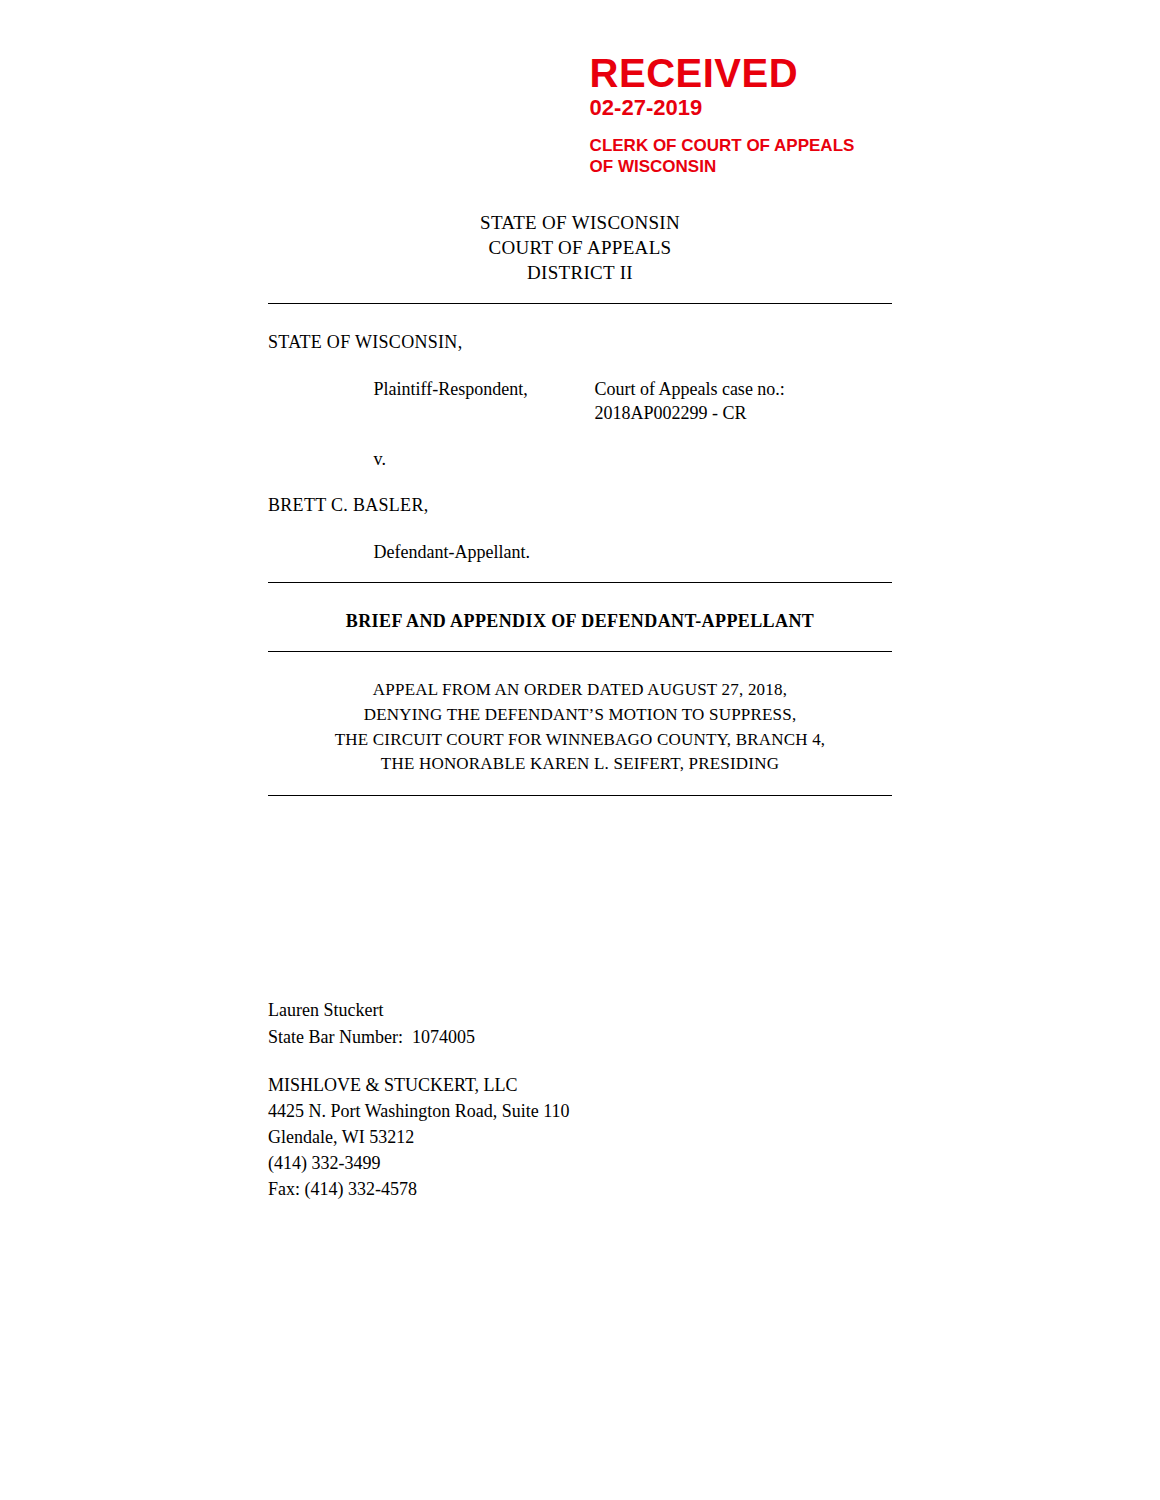RECEIVED
02-27-2019
CLERK OF COURT OF APPEALS
OF WISCONSIN
State of Wisconsin
Court of Appeals
District II
State of Wisconsin,
Plaintiff-Respondent,
Court of Appeals case no.:
2018AP002299 - CR
v.
Brett C. Basler,
Defendant-Appellant.
Brief and Appendix of Defendant-Appellant
Appeal from an Order dated August 27, 2018,
denying the Defendant’s Motion to Suppress,
the Circuit Court for Winnebago County, Branch 4,
the Honorable Karen L. Seifert, Presiding
Lauren Stuckert
State Bar Number: 1074005
Mishlove & Stuckert, LLC
4425 N. Port Washington Road, Suite 110
Glendale, WI 53212
(414) 332-3499
Fax: (414) 332-4578